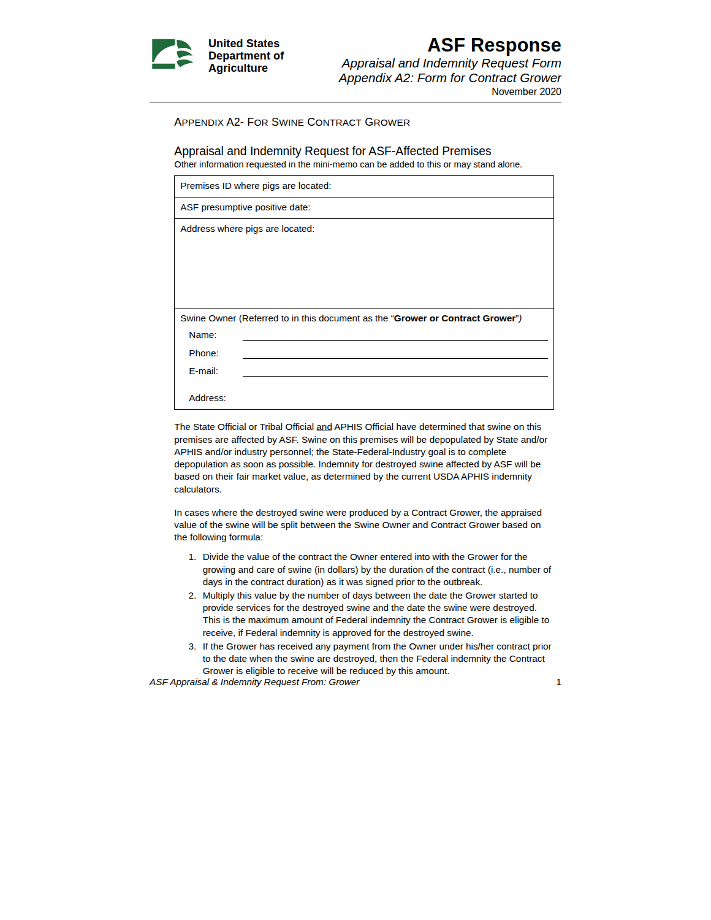United States
Department of
Agriculture
ASF Response
Appraisal and Indemnity Request Form
Appendix A2: Form for Contract Grower
November 2020
APPENDIX A2- FOR SWINE CONTRACT GROWER
Appraisal and Indemnity Request for ASF-Affected Premises
Other information requested in the mini-memo can be added to this or may stand alone.
| Premises ID where pigs are located: |
| ASF presumptive positive date: |
| Address where pigs are located: |
| Swine Owner (Referred to in this document as the “ Grower or Contract Grower ” ) Name: Phone: E-mail: Address: |
The State Official or Tribal Official and APHIS Official have determined that swine on this premises are affected by ASF. Swine on this premises will be depopulated by State and/or APHIS and/or industry personnel; the State-Federal-Industry goal is to complete depopulation as soon as possible. Indemnity for destroyed swine affected by ASF will be based on their fair market value, as determined by the current USDA APHIS indemnity calculators.
In cases where the destroyed swine were produced by a Contract Grower, the appraised value of the swine will be split between the Swine Owner and Contract Grower based on the following formula:
Divide the value of the contract the Owner entered into with the Grower for the growing and care of swine (in dollars) by the duration of the contract (i.e., number of days in the contract duration) as it was signed prior to the outbreak.
Multiply this value by the number of days between the date the Grower started to provide services for the destroyed swine and the date the swine were destroyed. This is the maximum amount of Federal indemnity the Contract Grower is eligible to receive, if Federal indemnity is approved for the destroyed swine.
If the Grower has received any payment from the Owner under his/her contract prior to the date when the swine are destroyed, then the Federal indemnity the Contract Grower is eligible to receive will be reduced by this amount.
ASF Appraisal & Indemnity Request From: Grower
1